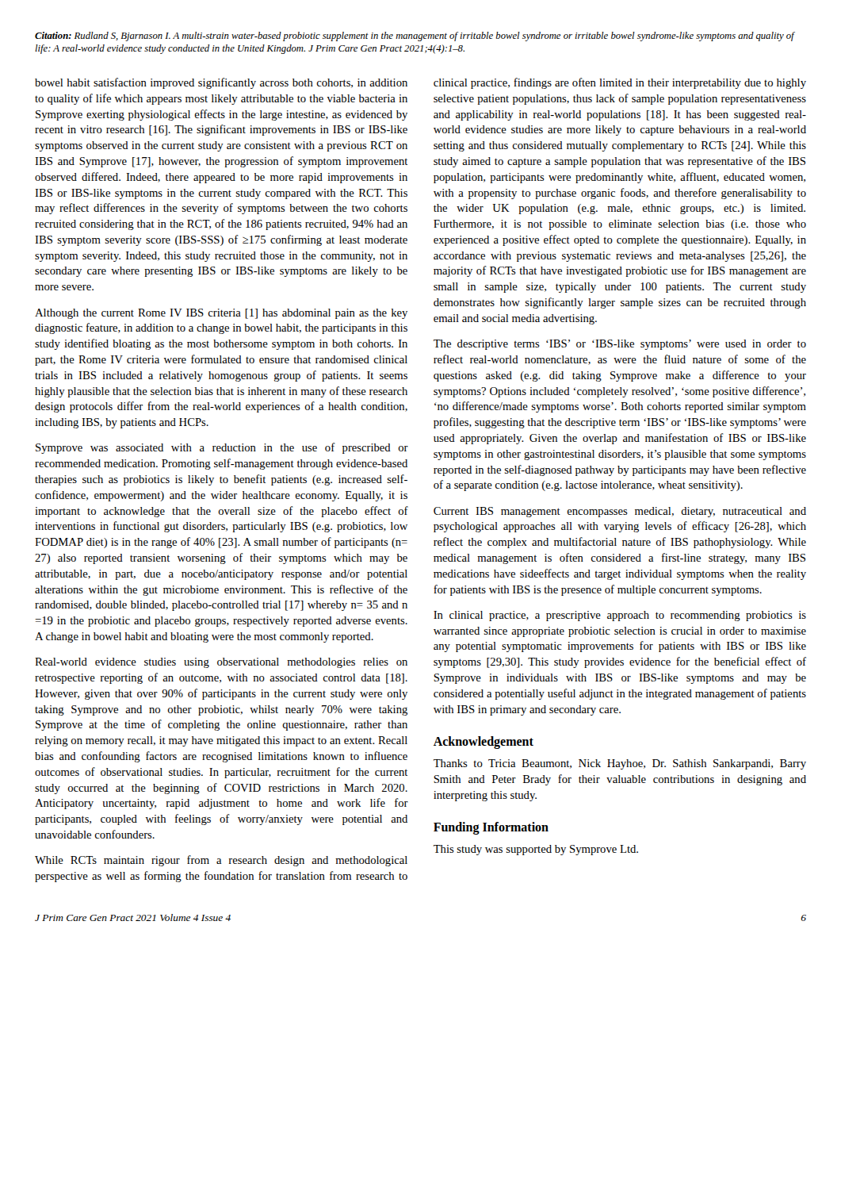Citation: Rudland S, Bjarnason I. A multi-strain water-based probiotic supplement in the management of irritable bowel syndrome or irritable bowel syndrome-like symptoms and quality of life: A real-world evidence study conducted in the United Kingdom. J Prim Care Gen Pract 2021;4(4):1–8.
bowel habit satisfaction improved significantly across both cohorts, in addition to quality of life which appears most likely attributable to the viable bacteria in Symprove exerting physiological effects in the large intestine, as evidenced by recent in vitro research [16]. The significant improvements in IBS or IBS-like symptoms observed in the current study are consistent with a previous RCT on IBS and Symprove [17], however, the progression of symptom improvement observed differed. Indeed, there appeared to be more rapid improvements in IBS or IBS-like symptoms in the current study compared with the RCT. This may reflect differences in the severity of symptoms between the two cohorts recruited considering that in the RCT, of the 186 patients recruited, 94% had an IBS symptom severity score (IBS-SSS) of ≥175 confirming at least moderate symptom severity. Indeed, this study recruited those in the community, not in secondary care where presenting IBS or IBS-like symptoms are likely to be more severe.
Although the current Rome IV IBS criteria [1] has abdominal pain as the key diagnostic feature, in addition to a change in bowel habit, the participants in this study identified bloating as the most bothersome symptom in both cohorts. In part, the Rome IV criteria were formulated to ensure that randomised clinical trials in IBS included a relatively homogenous group of patients. It seems highly plausible that the selection bias that is inherent in many of these research design protocols differ from the real-world experiences of a health condition, including IBS, by patients and HCPs.
Symprove was associated with a reduction in the use of prescribed or recommended medication. Promoting self-management through evidence-based therapies such as probiotics is likely to benefit patients (e.g. increased self-confidence, empowerment) and the wider healthcare economy. Equally, it is important to acknowledge that the overall size of the placebo effect of interventions in functional gut disorders, particularly IBS (e.g. probiotics, low FODMAP diet) is in the range of 40% [23]. A small number of participants (n= 27) also reported transient worsening of their symptoms which may be attributable, in part, due a nocebo/anticipatory response and/or potential alterations within the gut microbiome environment. This is reflective of the randomised, double blinded, placebo-controlled trial [17] whereby n= 35 and n =19 in the probiotic and placebo groups, respectively reported adverse events. A change in bowel habit and bloating were the most commonly reported.
Real-world evidence studies using observational methodologies relies on retrospective reporting of an outcome, with no associated control data [18]. However, given that over 90% of participants in the current study were only taking Symprove and no other probiotic, whilst nearly 70% were taking Symprove at the time of completing the online questionnaire, rather than relying on memory recall, it may have mitigated this impact to an extent. Recall bias and confounding factors are recognised limitations known to influence outcomes of observational studies. In particular, recruitment for the current study occurred at the beginning of COVID restrictions in March 2020. Anticipatory uncertainty, rapid adjustment to home and work life for participants, coupled with feelings of worry/anxiety were potential and unavoidable confounders.
While RCTs maintain rigour from a research design and methodological perspective as well as forming the foundation for translation from research to clinical practice, findings are often limited in their interpretability due to highly selective patient populations, thus lack of sample population representativeness and applicability in real-world populations [18]. It has been suggested real-world evidence studies are more likely to capture behaviours in a real-world setting and thus considered mutually complementary to RCTs [24]. While this study aimed to capture a sample population that was representative of the IBS population, participants were predominantly white, affluent, educated women, with a propensity to purchase organic foods, and therefore generalisability to the wider UK population (e.g. male, ethnic groups, etc.) is limited. Furthermore, it is not possible to eliminate selection bias (i.e. those who experienced a positive effect opted to complete the questionnaire). Equally, in accordance with previous systematic reviews and meta-analyses [25,26], the majority of RCTs that have investigated probiotic use for IBS management are small in sample size, typically under 100 patients. The current study demonstrates how significantly larger sample sizes can be recruited through email and social media advertising.
The descriptive terms ‘IBS’ or ‘IBS-like symptoms’ were used in order to reflect real-world nomenclature, as were the fluid nature of some of the questions asked (e.g. did taking Symprove make a difference to your symptoms? Options included ‘completely resolved’, ‘some positive difference’, ‘no difference/made symptoms worse’. Both cohorts reported similar symptom profiles, suggesting that the descriptive term ‘IBS’ or ‘IBS-like symptoms’ were used appropriately. Given the overlap and manifestation of IBS or IBS-like symptoms in other gastrointestinal disorders, it’s plausible that some symptoms reported in the self-diagnosed pathway by participants may have been reflective of a separate condition (e.g. lactose intolerance, wheat sensitivity).
Current IBS management encompasses medical, dietary, nutraceutical and psychological approaches all with varying levels of efficacy [26-28], which reflect the complex and multifactorial nature of IBS pathophysiology. While medical management is often considered a first-line strategy, many IBS medications have sideeffects and target individual symptoms when the reality for patients with IBS is the presence of multiple concurrent symptoms.
In clinical practice, a prescriptive approach to recommending probiotics is warranted since appropriate probiotic selection is crucial in order to maximise any potential symptomatic improvements for patients with IBS or IBS like symptoms [29,30]. This study provides evidence for the beneficial effect of Symprove in individuals with IBS or IBS-like symptoms and may be considered a potentially useful adjunct in the integrated management of patients with IBS in primary and secondary care.
Acknowledgement
Thanks to Tricia Beaumont, Nick Hayhoe, Dr. Sathish Sankarpandi, Barry Smith and Peter Brady for their valuable contributions in designing and interpreting this study.
Funding Information
This study was supported by Symprove Ltd.
J Prim Care Gen Pract 2021 Volume 4 Issue 4 6